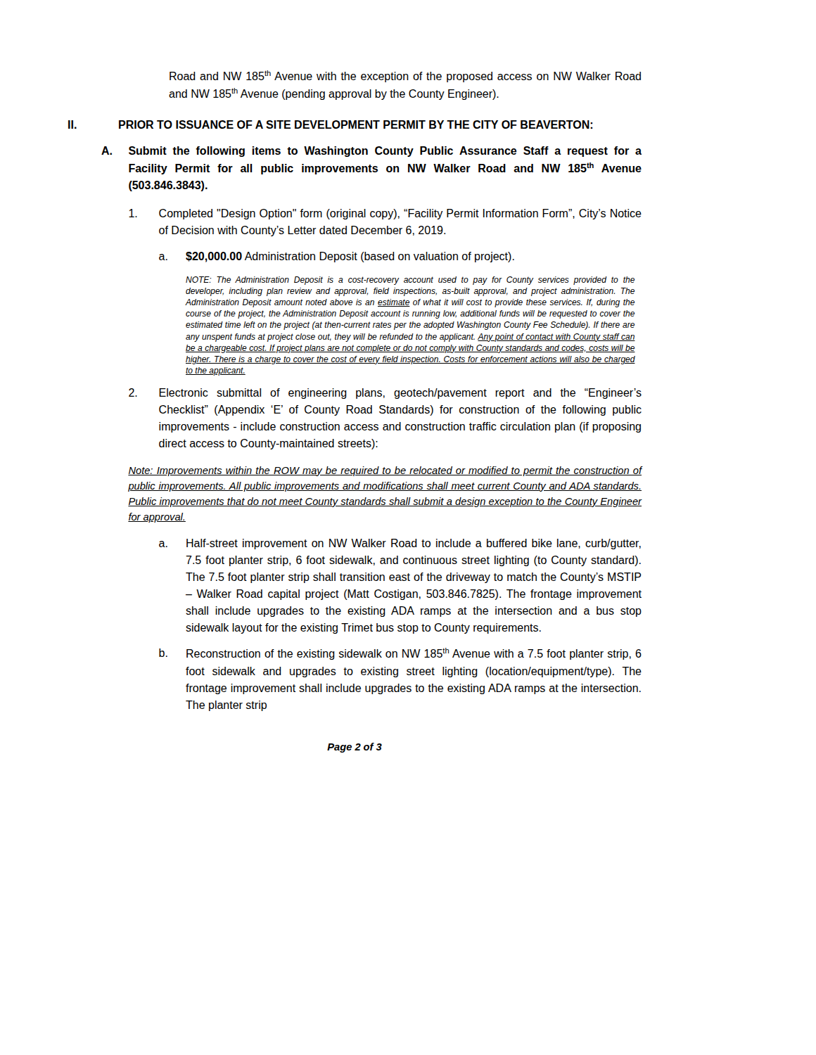Road and NW 185th Avenue with the exception of the proposed access on NW Walker Road and NW 185th Avenue (pending approval by the County Engineer).
II.
PRIOR TO ISSUANCE OF A SITE DEVELOPMENT PERMIT BY THE CITY OF BEAVERTON:
A.
Submit the following items to Washington County Public Assurance Staff a request for a Facility Permit for all public improvements on NW Walker Road and NW 185th Avenue (503.846.3843).
1.
Completed "Design Option" form (original copy), “Facility Permit Information Form”, City’s Notice of Decision with County’s Letter dated December 6, 2019.
a.
$20,000.00 Administration Deposit (based on valuation of project).
NOTE: The Administration Deposit is a cost-recovery account used to pay for County services provided to the developer, including plan review and approval, field inspections, as-built approval, and project administration. The Administration Deposit amount noted above is an estimate of what it will cost to provide these services. If, during the course of the project, the Administration Deposit account is running low, additional funds will be requested to cover the estimated time left on the project (at then-current rates per the adopted Washington County Fee Schedule). If there are any unspent funds at project close out, they will be refunded to the applicant. Any point of contact with County staff can be a chargeable cost. If project plans are not complete or do not comply with County standards and codes, costs will be higher. There is a charge to cover the cost of every field inspection. Costs for enforcement actions will also be charged to the applicant.
2.
Electronic submittal of engineering plans, geotech/pavement report and the “Engineer’s Checklist” (Appendix ‘E’ of County Road Standards) for construction of the following public improvements - include construction access and construction traffic circulation plan (if proposing direct access to County-maintained streets):
Note: Improvements within the ROW may be required to be relocated or modified to permit the construction of public improvements. All public improvements and modifications shall meet current County and ADA standards. Public improvements that do not meet County standards shall submit a design exception to the County Engineer for approval.
a.
Half-street improvement on NW Walker Road to include a buffered bike lane, curb/gutter, 7.5 foot planter strip, 6 foot sidewalk, and continuous street lighting (to County standard). The 7.5 foot planter strip shall transition east of the driveway to match the County’s MSTIP – Walker Road capital project (Matt Costigan, 503.846.7825). The frontage improvement shall include upgrades to the existing ADA ramps at the intersection and a bus stop sidewalk layout for the existing Trimet bus stop to County requirements.
b.
Reconstruction of the existing sidewalk on NW 185th Avenue with a 7.5 foot planter strip, 6 foot sidewalk and upgrades to existing street lighting (location/equipment/type). The frontage improvement shall include upgrades to the existing ADA ramps at the intersection. The planter strip
Page 2 of 3